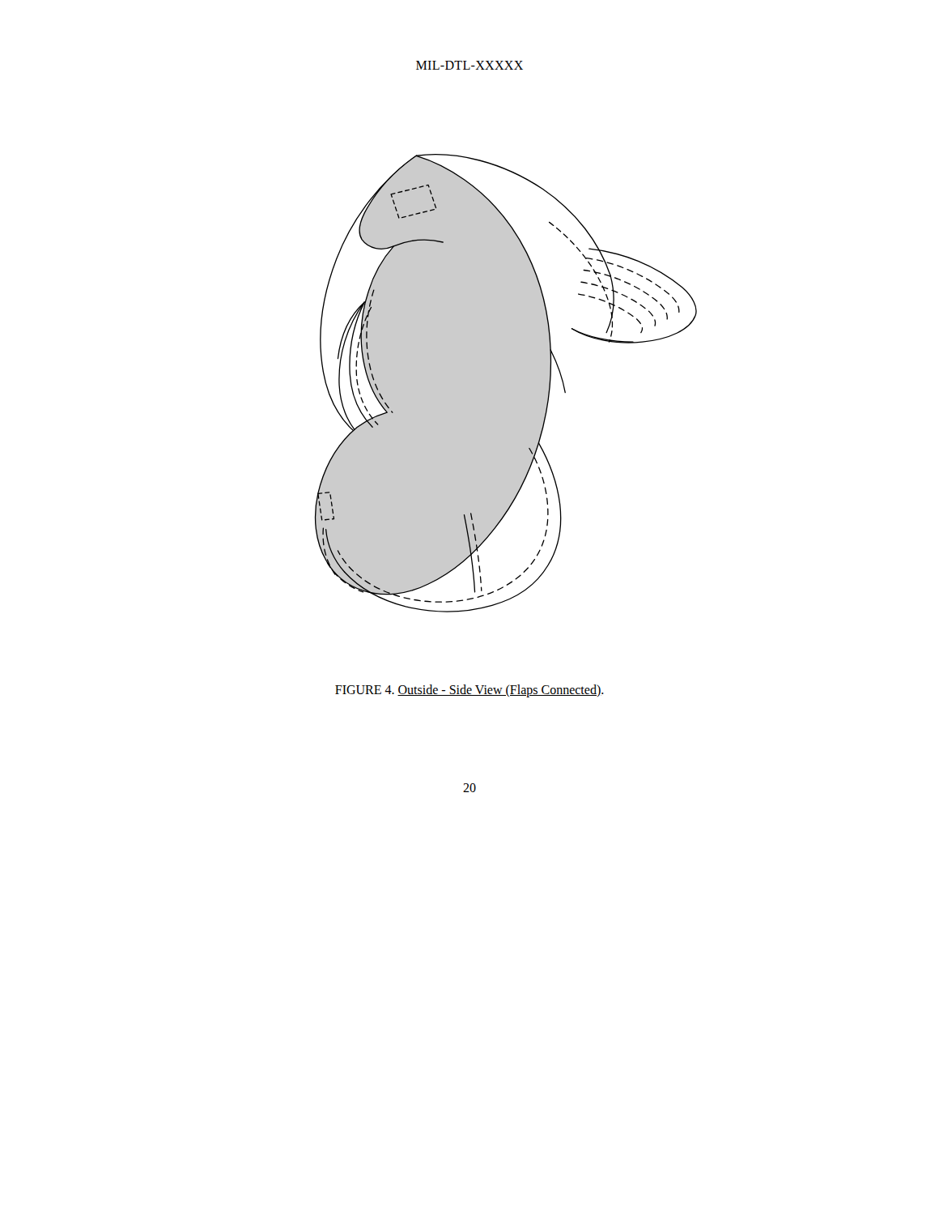MIL-DTL-XXXXX
FIGURE 4. Outside - Side View (Flaps Connected).
20